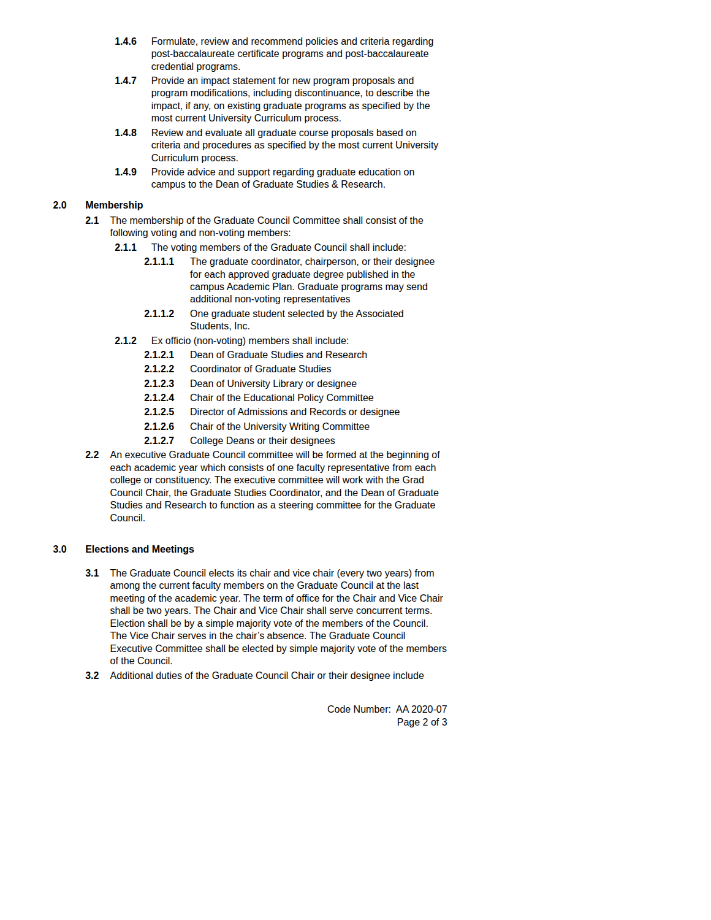1.4.6 Formulate, review and recommend policies and criteria regarding post-baccalaureate certificate programs and post-baccalaureate credential programs.
1.4.7 Provide an impact statement for new program proposals and program modifications, including discontinuance, to describe the impact, if any, on existing graduate programs as specified by the most current University Curriculum process.
1.4.8 Review and evaluate all graduate course proposals based on criteria and procedures as specified by the most current University Curriculum process.
1.4.9 Provide advice and support regarding graduate education on campus to the Dean of Graduate Studies & Research.
2.0 Membership
2.1 The membership of the Graduate Council Committee shall consist of the following voting and non-voting members:
2.1.1 The voting members of the Graduate Council shall include:
2.1.1.1 The graduate coordinator, chairperson, or their designee for each approved graduate degree published in the campus Academic Plan. Graduate programs may send additional non-voting representatives
2.1.1.2 One graduate student selected by the Associated Students, Inc.
2.1.2 Ex officio (non-voting) members shall include:
2.1.2.1 Dean of Graduate Studies and Research
2.1.2.2 Coordinator of Graduate Studies
2.1.2.3 Dean of University Library or designee
2.1.2.4 Chair of the Educational Policy Committee
2.1.2.5 Director of Admissions and Records or designee
2.1.2.6 Chair of the University Writing Committee
2.1.2.7 College Deans or their designees
2.2 An executive Graduate Council committee will be formed at the beginning of each academic year which consists of one faculty representative from each college or constituency. The executive committee will work with the Grad Council Chair, the Graduate Studies Coordinator, and the Dean of Graduate Studies and Research to function as a steering committee for the Graduate Council.
3.0 Elections and Meetings
3.1 The Graduate Council elects its chair and vice chair (every two years) from among the current faculty members on the Graduate Council at the last meeting of the academic year. The term of office for the Chair and Vice Chair shall be two years. The Chair and Vice Chair shall serve concurrent terms. Election shall be by a simple majority vote of the members of the Council. The Vice Chair serves in the chair’s absence. The Graduate Council Executive Committee shall be elected by simple majority vote of the members of the Council.
3.2 Additional duties of the Graduate Council Chair or their designee include
Code Number: AA 2020-07
Page 2 of 3